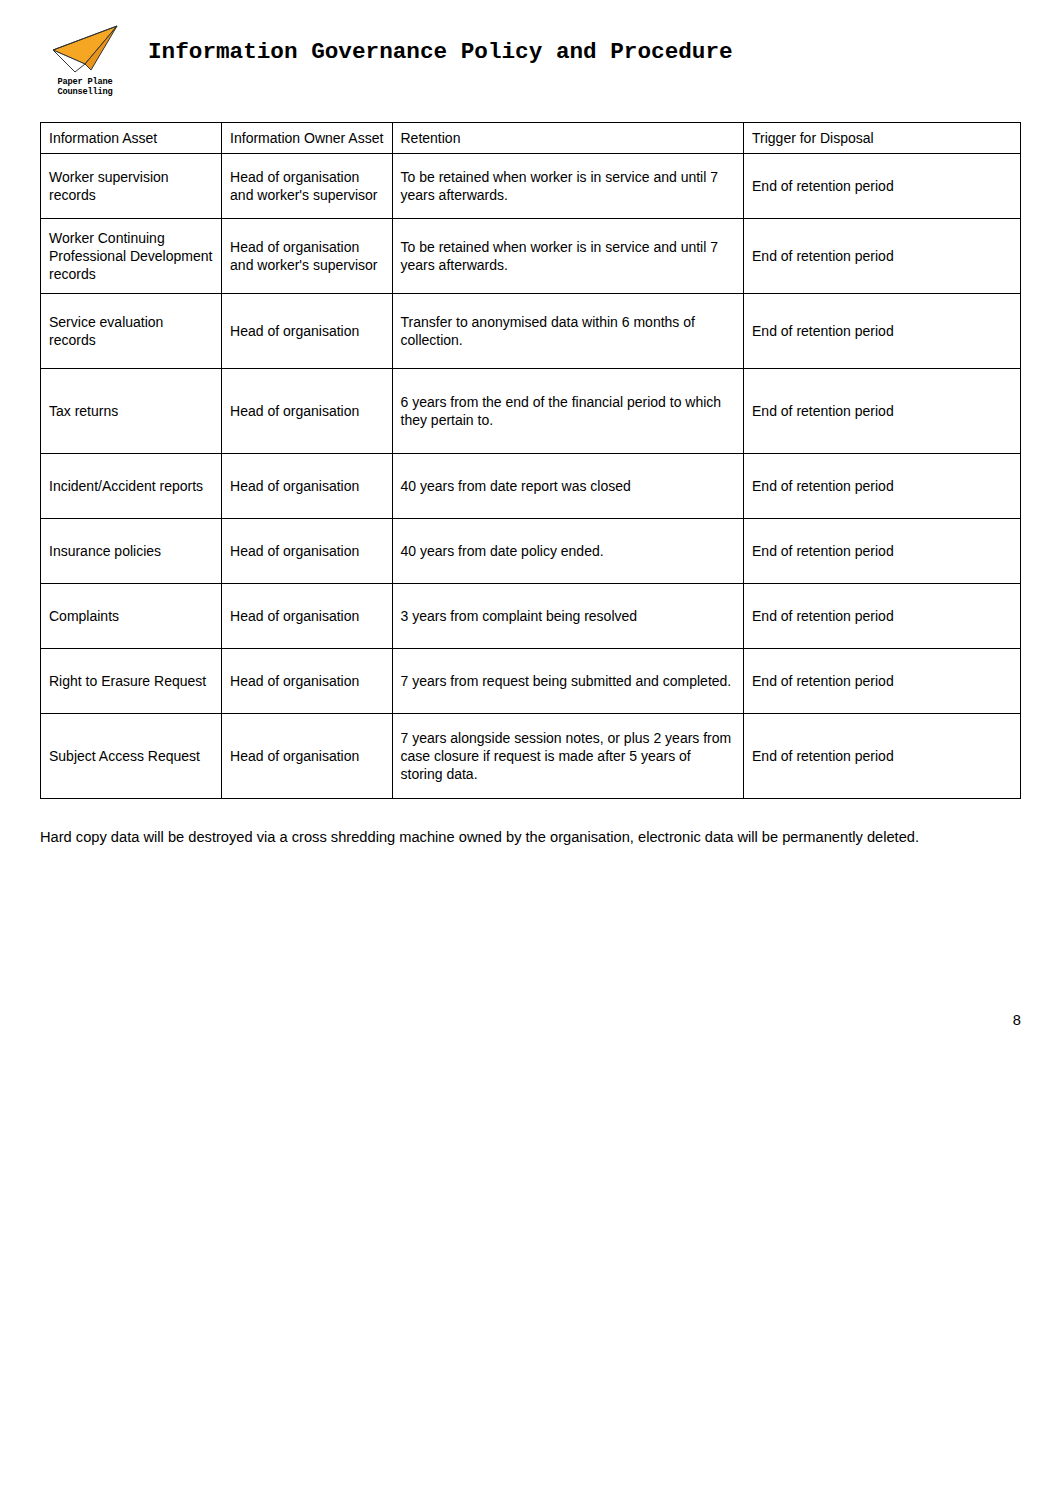Paper Plane
Counselling
Information Governance Policy and Procedure
| Information Asset | Information Owner Asset | Retention | Trigger for Disposal |
| --- | --- | --- | --- |
| Worker supervision records | Head of organisation and worker's supervisor | To be retained when worker is in service and until 7 years afterwards. | End of retention period |
| Worker Continuing Professional Development records | Head of organisation and worker's supervisor | To be retained when worker is in service and until 7 years afterwards. | End of retention period |
| Service evaluation records | Head of organisation | Transfer to anonymised data within 6 months of collection. | End of retention period |
| Tax returns | Head of organisation | 6 years from the end of the financial period to which they pertain to. | End of retention period |
| Incident/Accident reports | Head of organisation | 40 years from date report was closed | End of retention period |
| Insurance policies | Head of organisation | 40 years from date policy ended. | End of retention period |
| Complaints | Head of organisation | 3 years from complaint being resolved | End of retention period |
| Right to Erasure Request | Head of organisation | 7 years from request being submitted and completed. | End of retention period |
| Subject Access Request | Head of organisation | 7 years alongside session notes, or plus 2 years from case closure if request is made after 5 years of storing data. | End of retention period |
Hard copy data will be destroyed via a cross shredding machine owned by the organisation, electronic data will be permanently deleted.
8